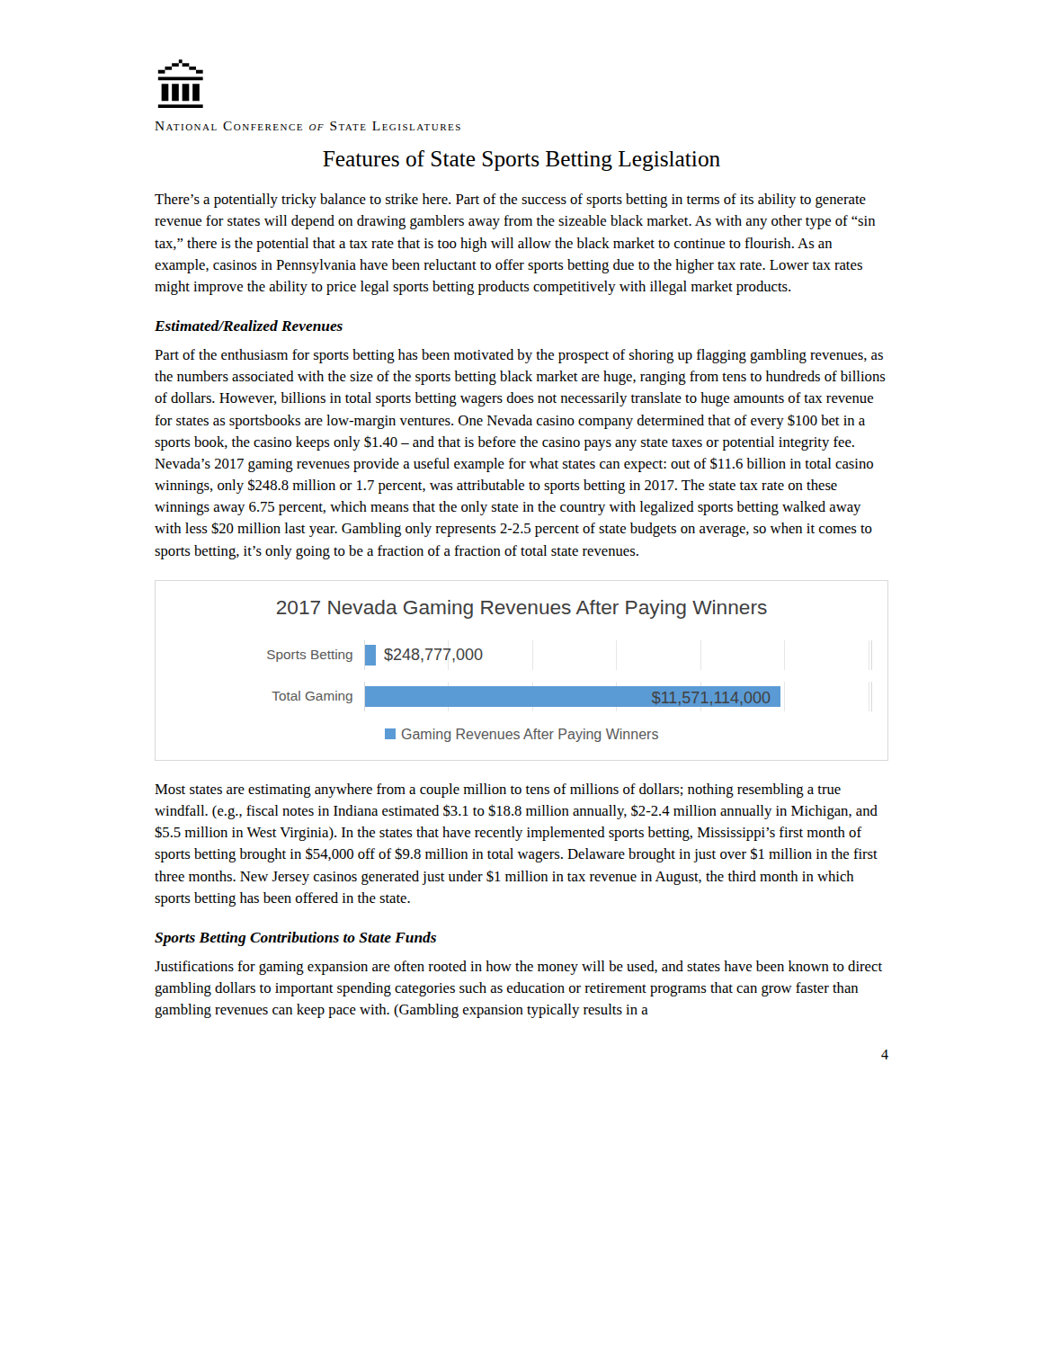🏛
National Conference of State Legislatures
Features of State Sports Betting Legislation
There’s a potentially tricky balance to strike here. Part of the success of sports betting in terms of its ability to generate revenue for states will depend on drawing gamblers away from the sizeable black market. As with any other type of “sin tax,” there is the potential that a tax rate that is too high will allow the black market to continue to flourish. As an example, casinos in Pennsylvania have been reluctant to offer sports betting due to the higher tax rate. Lower tax rates might improve the ability to price legal sports betting products competitively with illegal market products.
Estimated/Realized Revenues
Part of the enthusiasm for sports betting has been motivated by the prospect of shoring up flagging gambling revenues, as the numbers associated with the size of the sports betting black market are huge, ranging from tens to hundreds of billions of dollars. However, billions in total sports betting wagers does not necessarily translate to huge amounts of tax revenue for states as sportsbooks are low-margin ventures. One Nevada casino company determined that of every $100 bet in a sports book, the casino keeps only $1.40 – and that is before the casino pays any state taxes or potential integrity fee. Nevada’s 2017 gaming revenues provide a useful example for what states can expect: out of $11.6 billion in total casino winnings, only $248.8 million or 1.7 percent, was attributable to sports betting in 2017. The state tax rate on these winnings away 6.75 percent, which means that the only state in the country with legalized sports betting walked away with less $20 million last year. Gambling only represents 2-2.5 percent of state budgets on average, so when it comes to sports betting, it’s only going to be a fraction of a fraction of total state revenues.
2017 Nevada Gaming Revenues After Paying Winners
Sports Betting
$248,777,000
Total Gaming
$11,571,114,000
Gaming Revenues After Paying Winners
Most states are estimating anywhere from a couple million to tens of millions of dollars; nothing resembling a true windfall. (e.g., fiscal notes in Indiana estimated $3.1 to $18.8 million annually, $2-2.4 million annually in Michigan, and $5.5 million in West Virginia). In the states that have recently implemented sports betting, Mississippi’s first month of sports betting brought in $54,000 off of $9.8 million in total wagers. Delaware brought in just over $1 million in the first three months. New Jersey casinos generated just under $1 million in tax revenue in August, the third month in which sports betting has been offered in the state.
Sports Betting Contributions to State Funds
Justifications for gaming expansion are often rooted in how the money will be used, and states have been known to direct gambling dollars to important spending categories such as education or retirement programs that can grow faster than gambling revenues can keep pace with. (Gambling expansion typically results in a
4